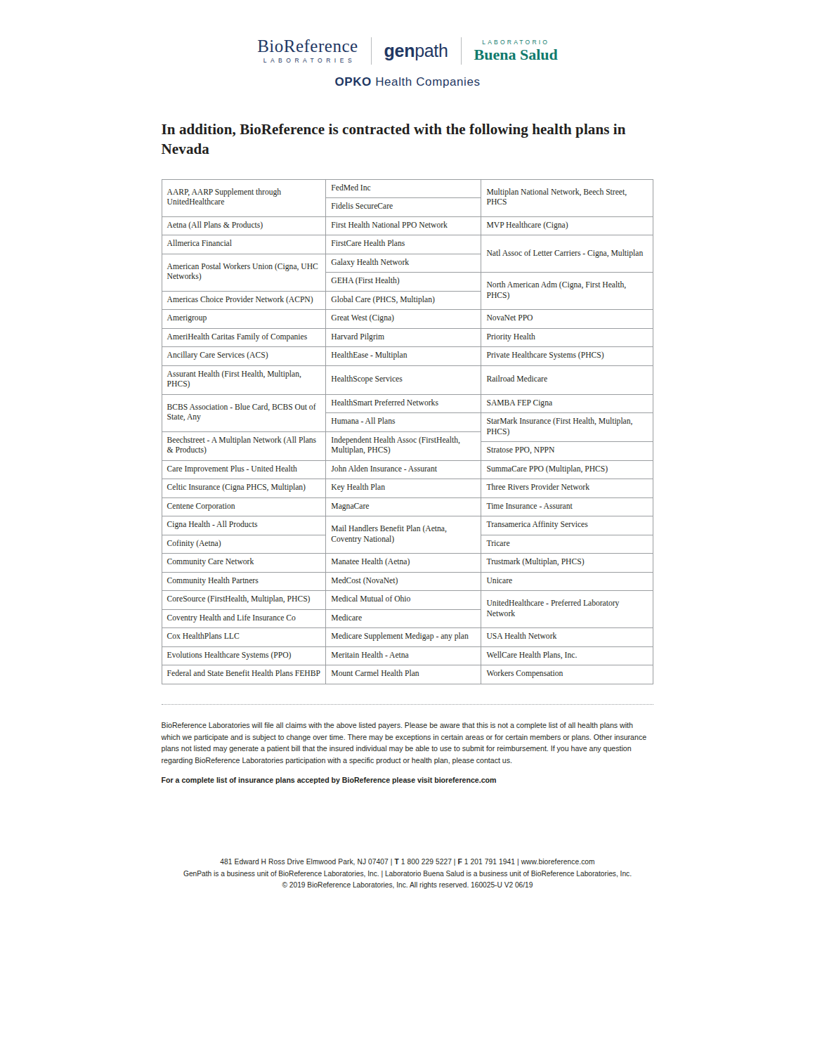BioReference
LABORATORIES
gen path
LABORATORIO
Buena Salud
OPKO Health Companies
In addition, BioReference is contracted with the following health plans in Nevada
| AARP, AARP Supplement through UnitedHealthcare | FedMed Inc | Multiplan National Network, Beech Street, PHCS |
| Fidelis SecureCare |
| Aetna (All Plans & Products) | First Health National PPO Network | MVP Healthcare (Cigna) |
| Allmerica Financial | FirstCare Health Plans | Natl Assoc of Letter Carriers - Cigna, Multiplan |
| American Postal Workers Union (Cigna, UHC Networks) | Galaxy Health Network |
| GEHA (First Health) | North American Adm (Cigna, First Health, PHCS) |
| Americas Choice Provider Network (ACPN) | Global Care (PHCS, Multiplan) |
| Amerigroup | Great West (Cigna) | NovaNet PPO |
| AmeriHealth Caritas Family of Companies | Harvard Pilgrim | Priority Health |
| Ancillary Care Services (ACS) | HealthEase - Multiplan | Private Healthcare Systems (PHCS) |
| Assurant Health (First Health, Multiplan, PHCS) | HealthScope Services | Railroad Medicare |
| BCBS Association - Blue Card, BCBS Out of State, Any | HealthSmart Preferred Networks | SAMBA FEP Cigna |
| Humana - All Plans | StarMark Insurance (First Health, Multiplan, PHCS) |
| Beechstreet - A Multiplan Network (All Plans & Products) | Independent Health Assoc (FirstHealth, Multiplan, PHCS) |
| Stratose PPO, NPPN |
| Care Improvement Plus - United Health | John Alden Insurance - Assurant | SummaCare PPO (Multiplan, PHCS) |
| Celtic Insurance (Cigna PHCS, Multiplan) | Key Health Plan | Three Rivers Provider Network |
| Centene Corporation | MagnaCare | Time Insurance - Assurant |
| Cigna Health - All Products | Mail Handlers Benefit Plan (Aetna, Coventry National) | Transamerica Affinity Services |
| Cofinity (Aetna) | Tricare |
| Community Care Network | Manatee Health (Aetna) | Trustmark (Multiplan, PHCS) |
| Community Health Partners | MedCost (NovaNet) | Unicare |
| CoreSource (FirstHealth, Multiplan, PHCS) | Medical Mutual of Ohio | UnitedHealthcare - Preferred Laboratory Network |
| Coventry Health and Life Insurance Co | Medicare |
| Cox HealthPlans LLC | Medicare Supplement Medigap - any plan | USA Health Network |
| Evolutions Healthcare Systems (PPO) | Meritain Health - Aetna | WellCare Health Plans, Inc. |
| Federal and State Benefit Health Plans FEHBP | Mount Carmel Health Plan | Workers Compensation |
BioReference Laboratories will file all claims with the above listed payers. Please be aware that this is not a complete list of all health plans with which we participate and is subject to change over time. There may be exceptions in certain areas or for certain members or plans. Other insurance plans not listed may generate a patient bill that the insured individual may be able to use to submit for reimbursement. If you have any question regarding BioReference Laboratories participation with a specific product or health plan, please contact us.
For a complete list of insurance plans accepted by BioReference please visit bioreference.com
481 Edward H Ross Drive Elmwood Park, NJ 07407 | T 1 800 229 5227 | F 1 201 791 1941 | www.bioreference.com
GenPath is a business unit of BioReference Laboratories, Inc. | Laboratorio Buena Salud is a business unit of BioReference Laboratories, Inc.
© 2019 BioReference Laboratories, Inc. All rights reserved. 160025-U V2 06/19